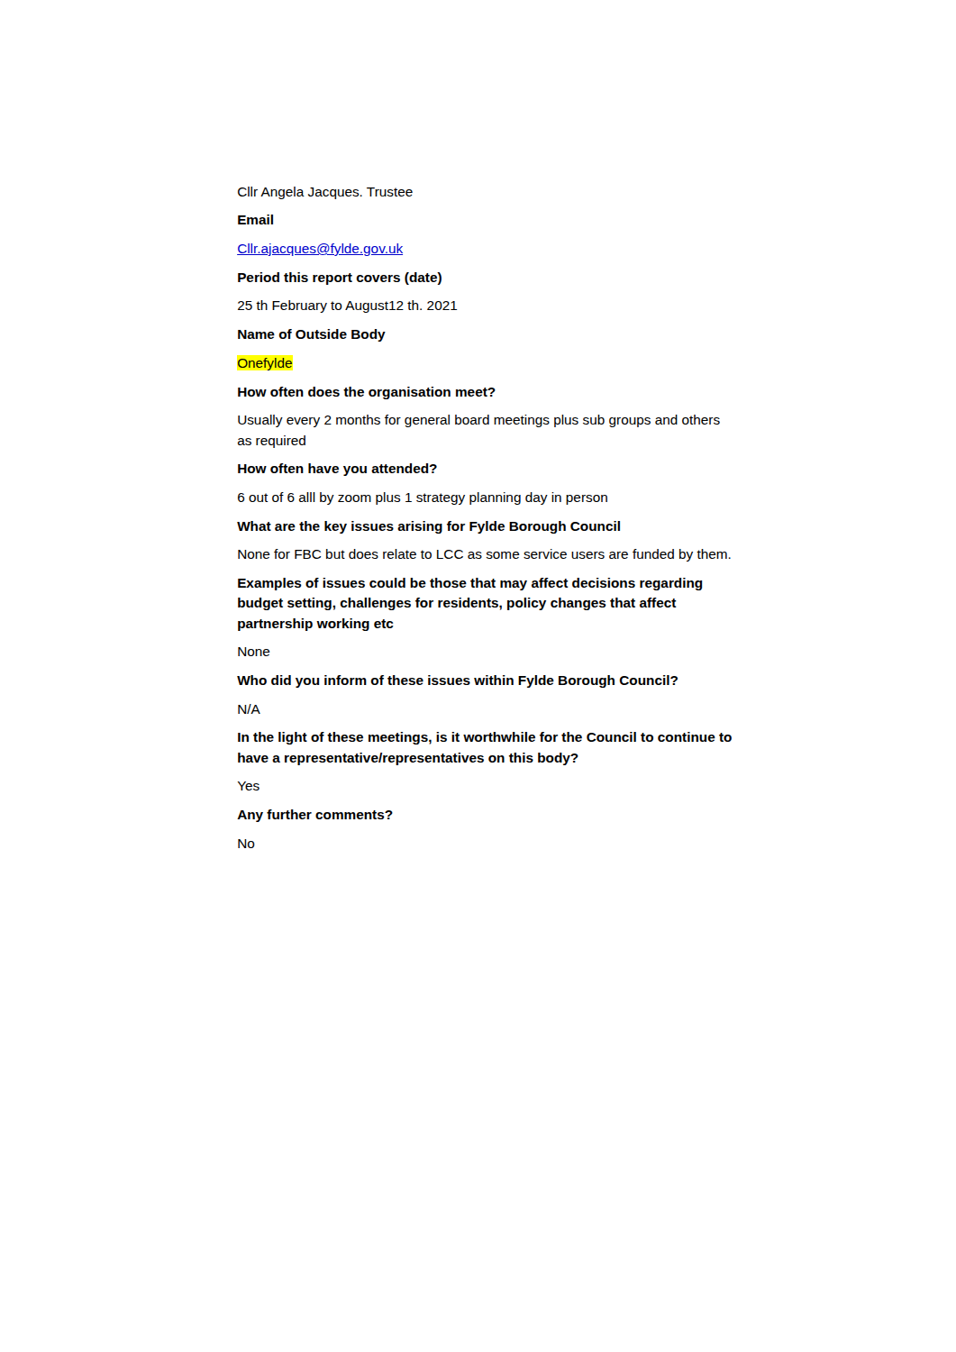Cllr Angela Jacques. Trustee
Email
Cllr.ajacques@fylde.gov.uk
Period this report covers (date)
25 th February to August12 th. 2021
Name of Outside Body
Onefylde
How often does the organisation meet?
Usually every 2 months for general board meetings plus sub groups and others as required
How often have you attended?
6 out of 6 alll by zoom plus 1 strategy planning day in person
What are the key issues arising for Fylde Borough Council
None for FBC but does relate to LCC as some service users are funded by them.
Examples of issues could be those that may affect decisions regarding budget setting, challenges for residents, policy changes that affect partnership working etc
None
Who did you inform of these issues within Fylde Borough Council?
N/A
In the light of these meetings, is it worthwhile for the Council to continue to have a representative/representatives on this body?
Yes
Any further comments?
No